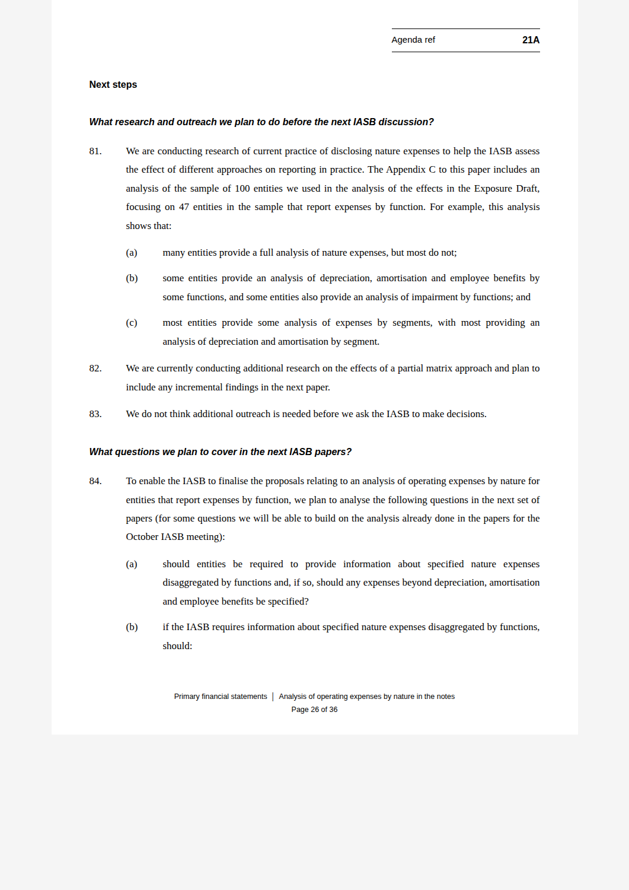Agenda ref 21A
Next steps
What research and outreach we plan to do before the next IASB discussion?
81.
We are conducting research of current practice of disclosing nature expenses to help the IASB assess the effect of different approaches on reporting in practice. The Appendix C to this paper includes an analysis of the sample of 100 entities we used in the analysis of the effects in the Exposure Draft, focusing on 47 entities in the sample that report expenses by function. For example, this analysis shows that:
(a) many entities provide a full analysis of nature expenses, but most do not;
(b) some entities provide an analysis of depreciation, amortisation and employee benefits by some functions, and some entities also provide an analysis of impairment by functions; and
(c) most entities provide some analysis of expenses by segments, with most providing an analysis of depreciation and amortisation by segment.
82.
We are currently conducting additional research on the effects of a partial matrix approach and plan to include any incremental findings in the next paper.
83.
We do not think additional outreach is needed before we ask the IASB to make decisions.
What questions we plan to cover in the next IASB papers?
84.
To enable the IASB to finalise the proposals relating to an analysis of operating expenses by nature for entities that report expenses by function, we plan to analyse the following questions in the next set of papers (for some questions we will be able to build on the analysis already done in the papers for the October IASB meeting):
(a) should entities be required to provide information about specified nature expenses disaggregated by functions and, if so, should any expenses beyond depreciation, amortisation and employee benefits be specified?
(b) if the IASB requires information about specified nature expenses disaggregated by functions, should:
Primary financial statements│Analysis of operating expenses by nature in the notes
Page 26 of 36